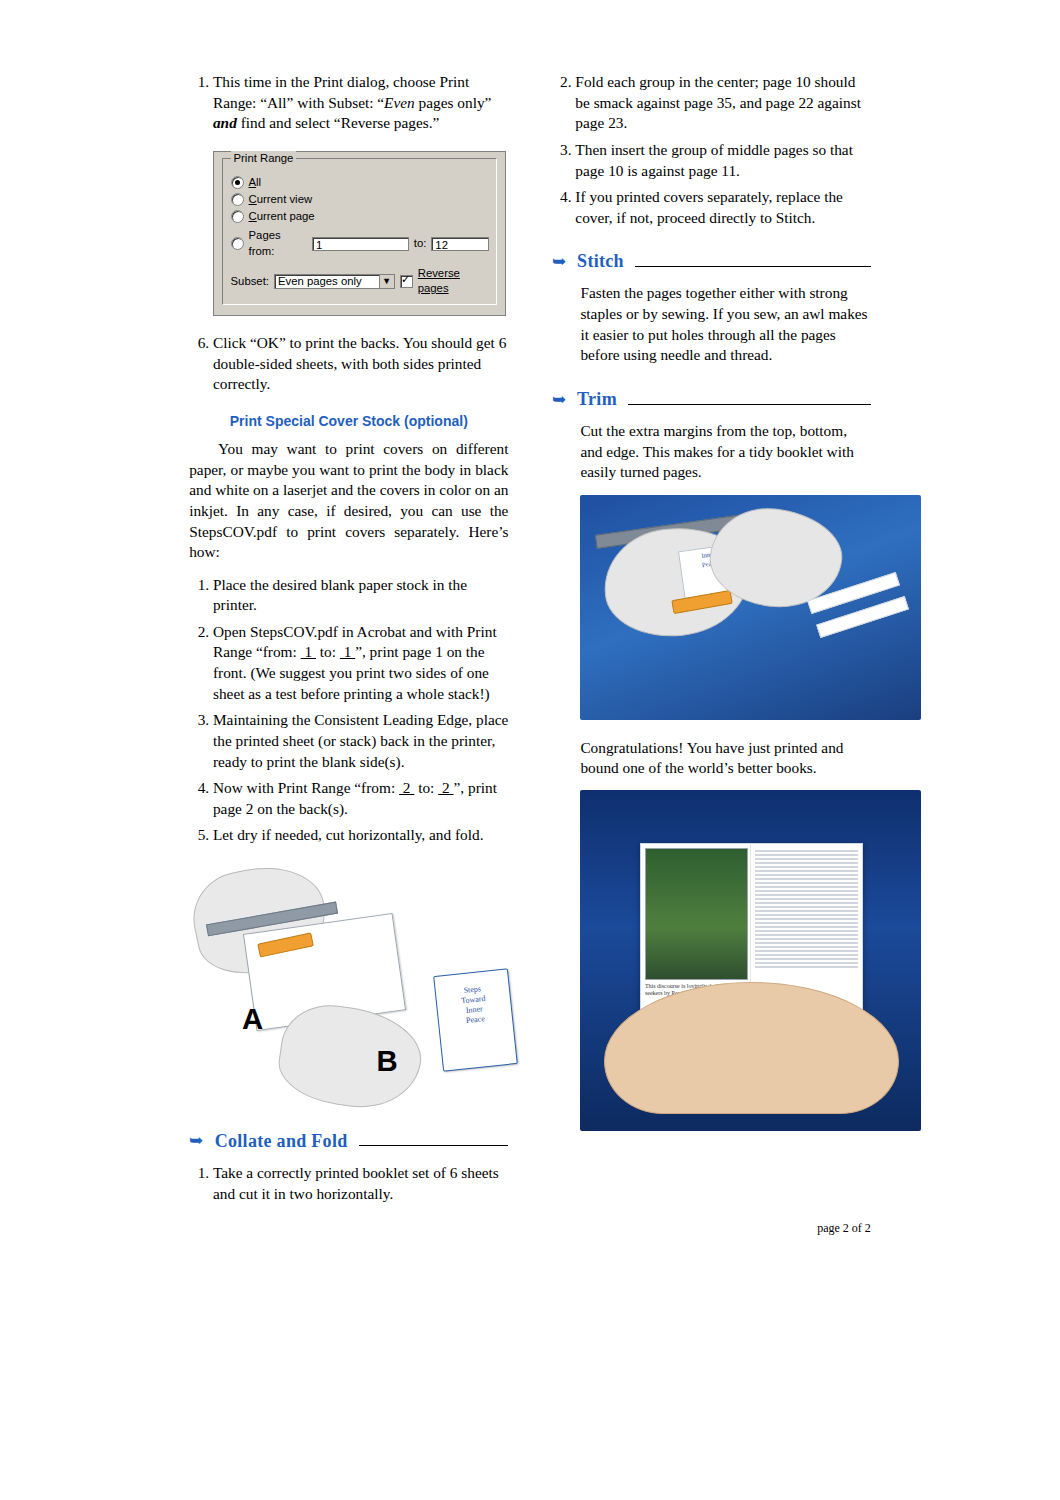This time in the Print dialog, choose Print Range: “All” with Subset: “Even pages only” and find and select “Reverse pages.”
Print Range
All
Current view
Current page
Pages from: 1 to: 12
Subset: Even pages only▼ Reverse pages
Click “OK” to print the backs. You should get 6 double-sided sheets, with both sides printed correctly.
Print Special Cover Stock (optional)
You may want to print covers on different paper, or maybe you want to print the body in black and white on a laserjet and the covers in color on an inkjet. In any case, if desired, you can use the StepsCOV.pdf to print covers separately. Here’s how:
Place the desired blank paper stock in the printer.
Open StepsCOV.pdf in Acrobat and with Print Range “from: 1 to: 1 ”, print page 1 on the front. (We suggest you print two sides of one sheet as a test before printing a whole stack!)
Maintaining the Consistent Leading Edge, place the printed sheet (or stack) back in the printer, ready to print the blank side(s).
Now with Print Range “from: 2 to: 2 ”, print page 2 on the back(s).
Let dry if needed, cut horizontally, and fold.
A
B
Steps
Toward
Inner
Peace
➥ Collate and Fold
Take a correctly printed booklet set of 6 sheets and cut it in two horizontally.
Fold each group in the center; page 10 should be smack against page 35, and page 22 against page 23.
Then insert the group of middle pages so that page 10 is against page 11.
If you printed covers separately, replace the cover, if not, proceed directly to Stitch.
➥ Stitch
Fasten the pages together either with strong staples or by sewing. If you sew, an awl makes it easier to put holes through all the pages before using needle and thread.
➥ Trim
Cut the extra margins from the top, bottom, and edge. This makes for a tidy booklet with easily turned pages.
Inner
Peace
Congratulations! You have just printed and bound one of the world’s better books.
This discourse is lovingly dedicated to all seekers by Peace Pilgrim.
page 2 of 2